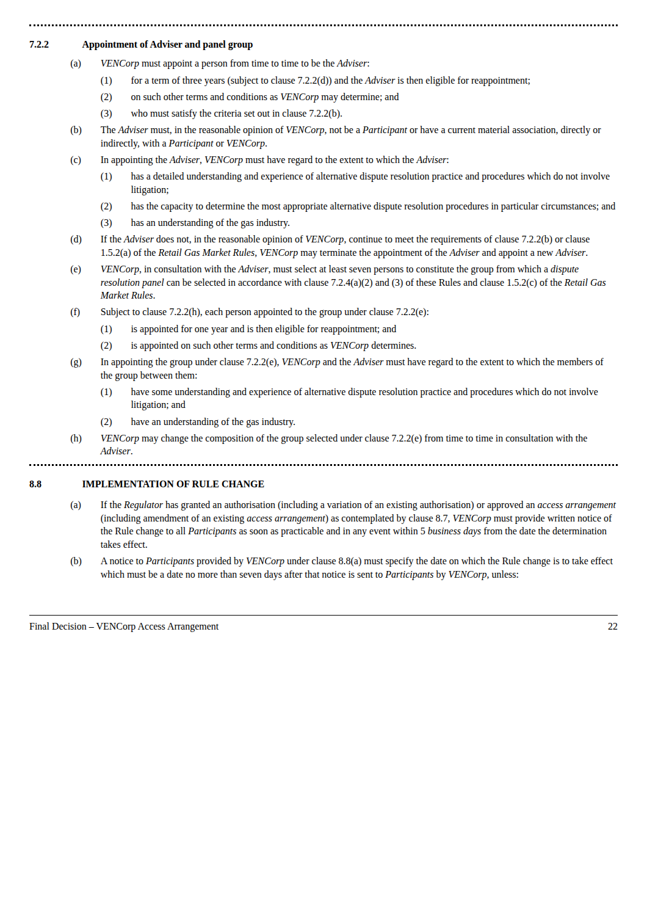7.2.2 Appointment of Adviser and panel group
(a) VENCorp must appoint a person from time to time to be the Adviser:
(1) for a term of three years (subject to clause 7.2.2(d)) and the Adviser is then eligible for reappointment;
(2) on such other terms and conditions as VENCorp may determine; and
(3) who must satisfy the criteria set out in clause 7.2.2(b).
(b) The Adviser must, in the reasonable opinion of VENCorp, not be a Participant or have a current material association, directly or indirectly, with a Participant or VENCorp.
(c) In appointing the Adviser, VENCorp must have regard to the extent to which the Adviser:
(1) has a detailed understanding and experience of alternative dispute resolution practice and procedures which do not involve litigation;
(2) has the capacity to determine the most appropriate alternative dispute resolution procedures in particular circumstances; and
(3) has an understanding of the gas industry.
(d) If the Adviser does not, in the reasonable opinion of VENCorp, continue to meet the requirements of clause 7.2.2(b) or clause 1.5.2(a) of the Retail Gas Market Rules, VENCorp may terminate the appointment of the Adviser and appoint a new Adviser.
(e) VENCorp, in consultation with the Adviser, must select at least seven persons to constitute the group from which a dispute resolution panel can be selected in accordance with clause 7.2.4(a)(2) and (3) of these Rules and clause 1.5.2(c) of the Retail Gas Market Rules.
(f) Subject to clause 7.2.2(h), each person appointed to the group under clause 7.2.2(e):
(1) is appointed for one year and is then eligible for reappointment; and
(2) is appointed on such other terms and conditions as VENCorp determines.
(g) In appointing the group under clause 7.2.2(e), VENCorp and the Adviser must have regard to the extent to which the members of the group between them:
(1) have some understanding and experience of alternative dispute resolution practice and procedures which do not involve litigation; and
(2) have an understanding of the gas industry.
(h) VENCorp may change the composition of the group selected under clause 7.2.2(e) from time to time in consultation with the Adviser.
8.8 Implementation of Rule Change
(a) If the Regulator has granted an authorisation (including a variation of an existing authorisation) or approved an access arrangement (including amendment of an existing access arrangement) as contemplated by clause 8.7, VENCorp must provide written notice of the Rule change to all Participants as soon as practicable and in any event within 5 business days from the date the determination takes effect.
(b) A notice to Participants provided by VENCorp under clause 8.8(a) must specify the date on which the Rule change is to take effect which must be a date no more than seven days after that notice is sent to Participants by VENCorp, unless:
Final Decision – VENCorp Access Arrangement 22